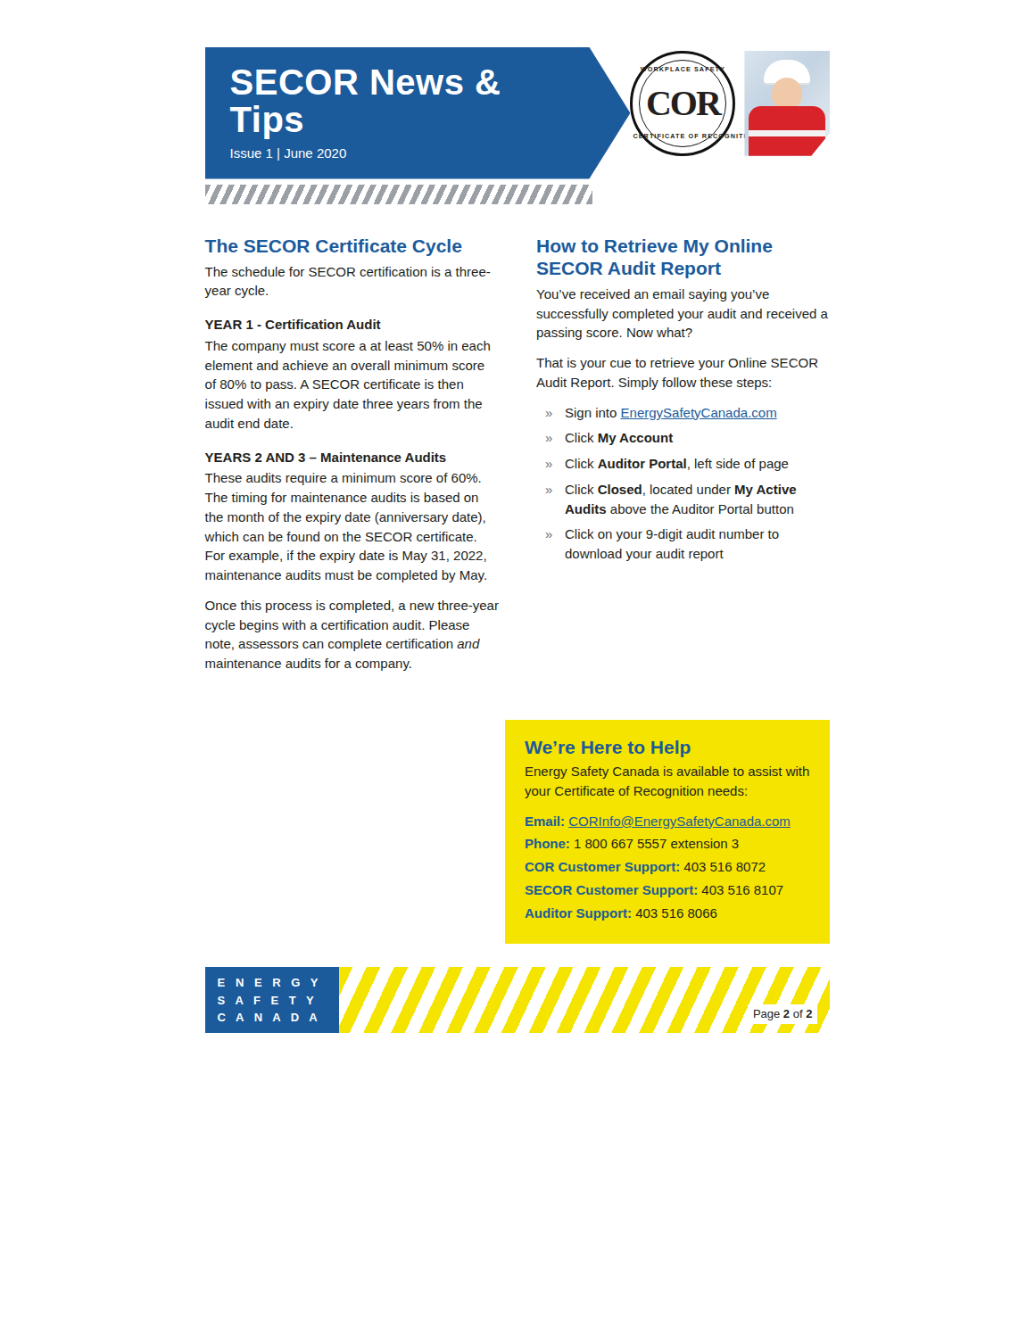SECOR News & Tips
Issue 1 | June 2020
Workplace Safety COR Certificate of Recognition
The SECOR Certificate Cycle
The schedule for SECOR certification is a three-year cycle.
YEAR 1 - Certification Audit
The company must score a at least 50% in each element and achieve an overall minimum score of 80% to pass. A SECOR certificate is then issued with an expiry date three years from the audit end date.
YEARS 2 AND 3 – Maintenance Audits
These audits require a minimum score of 60%. The timing for maintenance audits is based on the month of the expiry date (anniversary date), which can be found on the SECOR certificate. For example, if the expiry date is May 31, 2022, maintenance audits must be completed by May.
Once this process is completed, a new three-year cycle begins with a certification audit. Please note, assessors can complete certification and maintenance audits for a company.
How to Retrieve My Online SECOR Audit Report
You’ve received an email saying you’ve successfully completed your audit and received a passing score. Now what?
That is your cue to retrieve your Online SECOR Audit Report. Simply follow these steps:
Sign into EnergySafetyCanada.com
Click My Account
Click Auditor Portal, left side of page
Click Closed, located under My Active Audits above the Auditor Portal button
Click on your 9-digit audit number to download your audit report
We’re Here to Help
Energy Safety Canada is available to assist with your Certificate of Recognition needs:
Email: CORInfo@EnergySafetyCanada.com
Phone: 1 800 667 5557 extension 3
COR Customer Support: 403 516 8072
SECOR Customer Support: 403 516 8107
Auditor Support: 403 516 8066
E N E R G Y S A F E T Y C A N A D A
Page 2 of 2